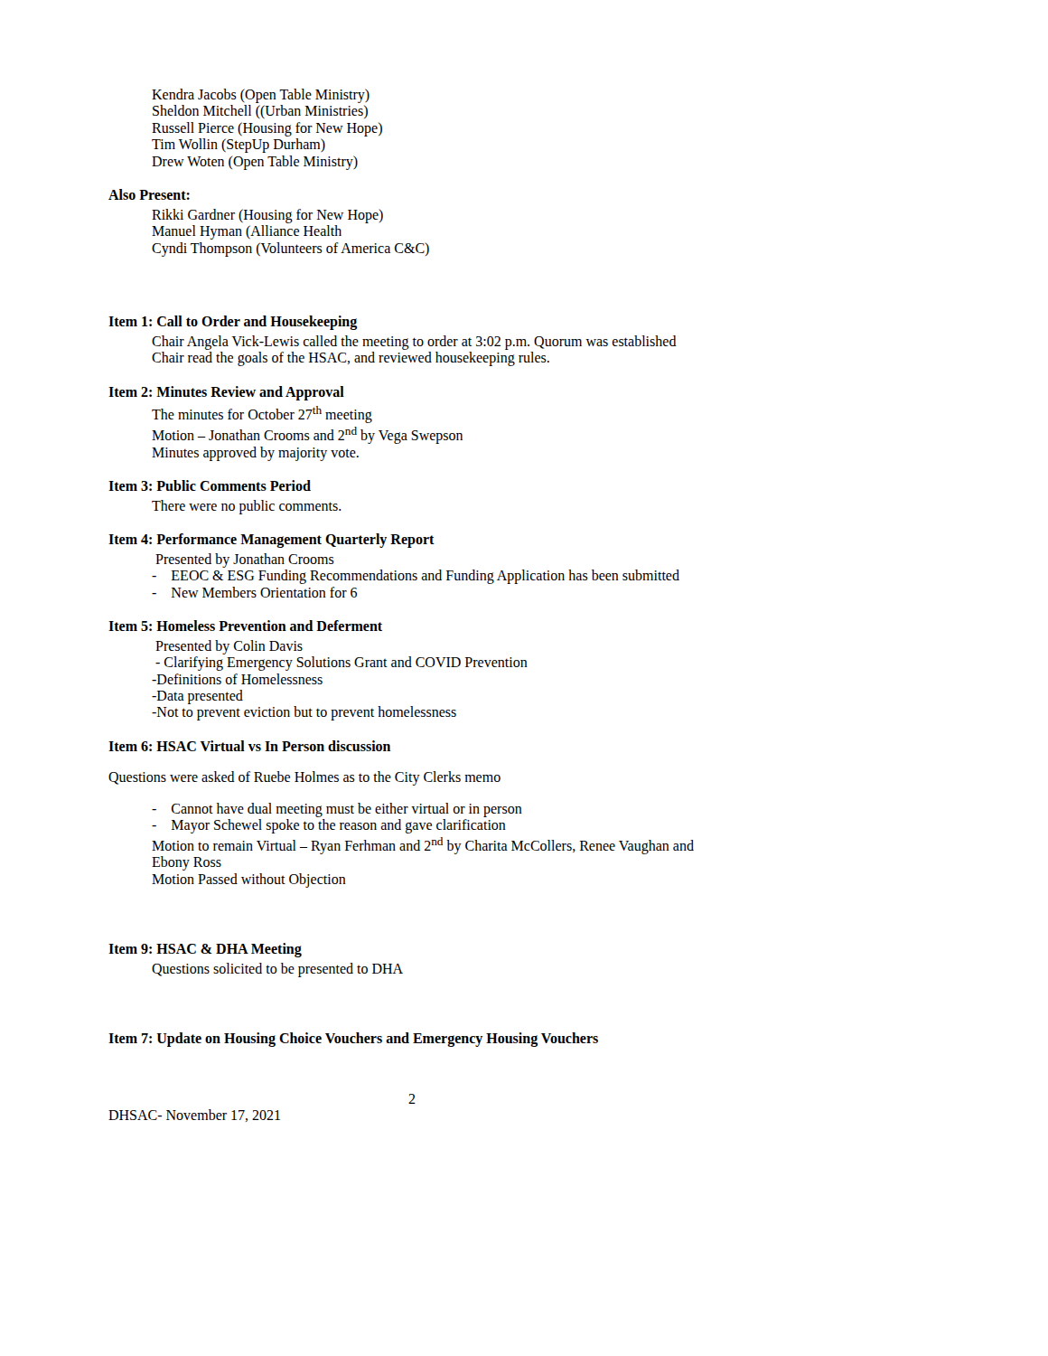Kendra Jacobs (Open Table Ministry)
Sheldon Mitchell ((Urban Ministries)
Russell Pierce (Housing for New Hope)
Tim Wollin (StepUp Durham)
Drew Woten (Open Table Ministry)
Also Present:
Rikki Gardner (Housing for New Hope)
Manuel Hyman (Alliance Health
Cyndi Thompson (Volunteers of America C&C)
Item 1: Call to Order and Housekeeping
Chair Angela Vick-Lewis called the meeting to order at 3:02 p.m. Quorum was established
Chair read the goals of the HSAC, and reviewed housekeeping rules.
Item 2: Minutes Review and Approval
The minutes for October 27th meeting
Motion – Jonathan Crooms and 2nd by Vega Swepson
Minutes approved by majority vote.
Item 3: Public Comments Period
There were no public comments.
Item 4: Performance Management Quarterly Report
Presented by Jonathan Crooms
EEOC & ESG Funding Recommendations and Funding Application has been submitted
New Members Orientation for 6
Item 5: Homeless Prevention and Deferment
Presented by Colin Davis
- Clarifying Emergency Solutions Grant and COVID Prevention
-Definitions of Homelessness
-Data presented
-Not to prevent eviction but to prevent homelessness
Item 6: HSAC Virtual vs In Person discussion
Questions were asked of Ruebe Holmes as to the City Clerks memo
Cannot have dual meeting must be either virtual or in person
Mayor Schewel spoke to the reason and gave clarification
Motion to remain Virtual – Ryan Ferhman and 2nd by Charita McCollers, Renee Vaughan and Ebony Ross
Motion Passed without Objection
Item 9: HSAC & DHA Meeting
Questions solicited to be presented to DHA
Item 7: Update on Housing Choice Vouchers and Emergency Housing Vouchers
2
DHSAC- November 17, 2021